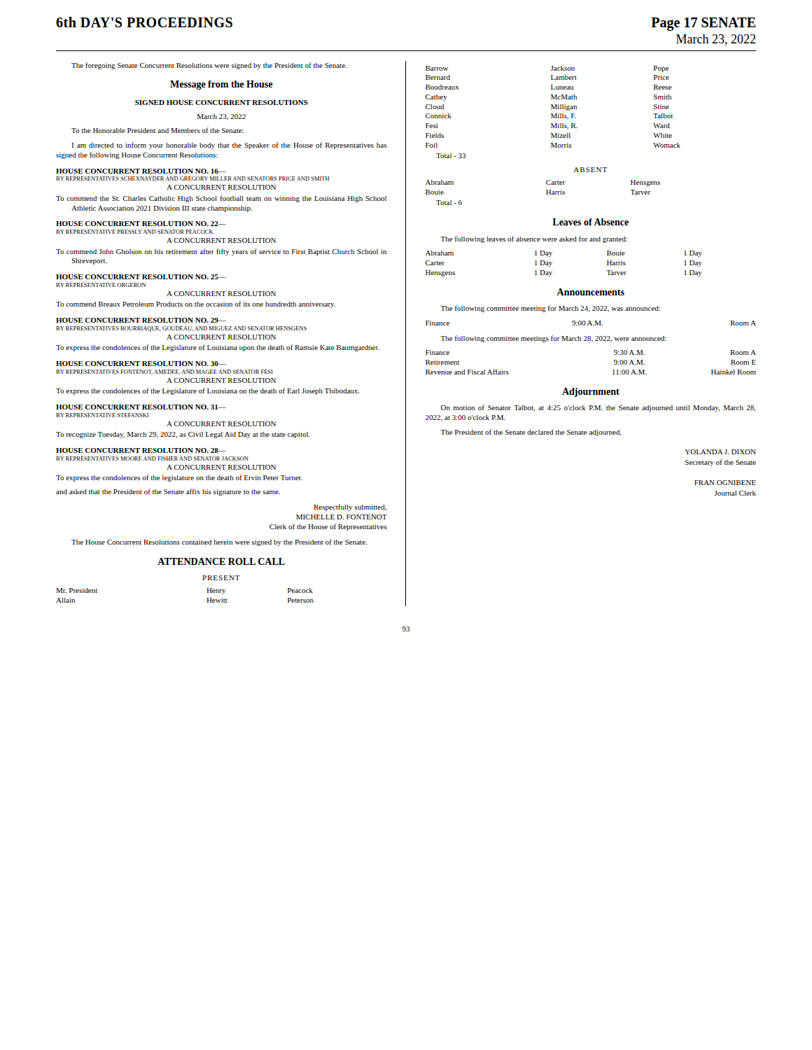6th DAY'S PROCEEDINGS
Page 17 SENATE
March 23, 2022
The foregoing Senate Concurrent Resolutions were signed by the President of the Senate.
Message from the House
SIGNED HOUSE CONCURRENT RESOLUTIONS
March 23, 2022
To the Honorable President and Members of the Senate:
I am directed to inform your honorable body that the Speaker of the House of Representatives has signed the following House Concurrent Resolutions:
HOUSE CONCURRENT RESOLUTION NO. 16—
BY REPRESENTATIVES SCHEXNAYDER AND GREGORY MILLER AND SENATORS PRICE AND SMITH
A CONCURRENT RESOLUTION
To commend the St. Charles Catholic High School football team on winning the Louisiana High School Athletic Association 2021 Division III state championship.
HOUSE CONCURRENT RESOLUTION NO. 22—
BY REPRESENTATIVE PRESSLY AND SENATOR PEACOCK
A CONCURRENT RESOLUTION
To commend John Gholson on his retirement after fifty years of service to First Baptist Church School in Shreveport.
HOUSE CONCURRENT RESOLUTION NO. 25—
BY REPRESENTATIVE ORGERON
A CONCURRENT RESOLUTION
To commend Breaux Petroleum Products on the occasion of its one hundredth anniversary.
HOUSE CONCURRENT RESOLUTION NO. 29—
BY REPRESENTATIVES BOURRIAQUE, GOUDEAU, AND MIGUEZ AND SENATOR HENSGENS
A CONCURRENT RESOLUTION
To express the condolences of the Legislature of Louisiana upon the death of Ramsie Kate Baumgardner.
HOUSE CONCURRENT RESOLUTION NO. 30—
BY REPRESENTATIVES FONTENOT, AMEDEE, AND MAGEE AND SENATOR FESI
A CONCURRENT RESOLUTION
To express the condolences of the Legislature of Louisiana on the death of Earl Joseph Thibodaux.
HOUSE CONCURRENT RESOLUTION NO. 31—
BY REPRESENTATIVE STEFANSKI
A CONCURRENT RESOLUTION
To recognize Tuesday, March 29, 2022, as Civil Legal Aid Day at the state capitol.
HOUSE CONCURRENT RESOLUTION NO. 28—
BY REPRESENTATIVES MOORE AND FISHER AND SENATOR JACKSON
A CONCURRENT RESOLUTION
To express the condolences of the legislature on the death of Ervin Peter Turner.
and asked that the President of the Senate affix his signature to the same.
Respectfully submitted,
MICHELLE D. FONTENOT
Clerk of the House of Representatives
The House Concurrent Resolutions contained herein were signed by the President of the Senate.
ATTENDANCE ROLL CALL
PRESENT
| Mr. President | Henry | Peacock |
| Allain | Hewitt | Peterson |
| Barrow | Jackson | Pope |
| Bernard | Lambert | Price |
| Boudreaux | Luneau | Reese |
| Cathey | McMath | Smith |
| Cloud | Milligan | Stine |
| Connick | Mills, F. | Talbot |
| Fesi | Mills, R. | Ward |
| Fields | Mizell | White |
| Foil | Morris | Womack |
Total - 33
ABSENT
| Abraham | Carter | Hensgens |
| Bouie | Harris | Tarver |
Total - 6
Leaves of Absence
The following leaves of absence were asked for and granted:
| Abraham | 1 Day | Bouie | 1 Day |
| Carter | 1 Day | Harris | 1 Day |
| Hensgens | 1 Day | Tarver | 1 Day |
Announcements
The following committee meeting for March 24, 2022, was announced:
| Finance | 9:00 A.M. | Room A |
The following committee meetings for March 28, 2022, were announced:
| Finance | 9:30 A.M. | Room A |
| Retirement | 9:00 A.M. | Room E |
| Revenue and Fiscal Affairs | 11:00 A.M. | Hainkel Room |
Adjournment
On motion of Senator Talbot, at 4:25 o'clock P.M. the Senate adjourned until Monday, March 28, 2022, at 3:00 o'clock P.M.
The President of the Senate declared the Senate adjourned.
YOLANDA J. DIXON
Secretary of the Senate
FRAN OGNIBENE
Journal Clerk
93